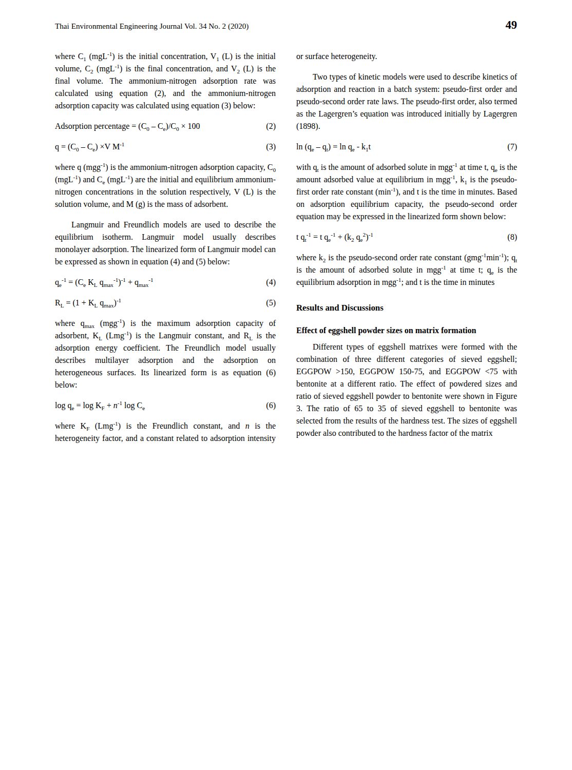Thai Environmental Engineering Journal Vol. 34 No. 2 (2020)
49
where C1 (mgL-1) is the initial concentration, V1 (L) is the initial volume, C2 (mgL-1) is the final concentration, and V2 (L) is the final volume. The ammonium-nitrogen adsorption rate was calculated using equation (2), and the ammonium-nitrogen adsorption capacity was calculated using equation (3) below:
Adsorption percentage = (C0 – Ce)/C0 × 100 (2)
q = (C0 – Ce) ×V M-1 (3)
where q (mgg-1) is the ammonium-nitrogen adsorption capacity, C0 (mgL-1) and Ce (mgL-1) are the initial and equilibrium ammonium-nitrogen concentrations in the solution respectively, V (L) is the solution volume, and M (g) is the mass of adsorbent.
Langmuir and Freundlich models are used to describe the equilibrium isotherm. Langmuir model usually describes monolayer adsorption. The linearized form of Langmuir model can be expressed as shown in equation (4) and (5) below:
qe-1 = (Ce KL qmax-1)-1 + qmax-1 (4)
RL = (1 + KL qmax)-1 (5)
where qmax (mgg-1) is the maximum adsorption capacity of adsorbent, KL (Lmg-1) is the Langmuir constant, and RL is the adsorption energy coefficient. The Freundlich model usually describes multilayer adsorption and the adsorption on heterogeneous surfaces. Its linearized form is as equation (6) below:
log qe = log KF + n-1 log Ce (6)
where KF (Lmg-1) is the Freundlich constant, and n is the heterogeneity factor, and a constant related to adsorption intensity or surface heterogeneity.
Two types of kinetic models were used to describe kinetics of adsorption and reaction in a batch system: pseudo-first order and pseudo-second order rate laws. The pseudo-first order, also termed as the Lagergren’s equation was introduced initially by Lagergren (1898).
ln (qe – qt) = ln qe - k1t (7)
with qt is the amount of adsorbed solute in mgg-1 at time t, qe is the amount adsorbed value at equilibrium in mgg-1, k1 is the pseudo-first order rate constant (min-1), and t is the time in minutes. Based on adsorption equilibrium capacity, the pseudo-second order equation may be expressed in the linearized form shown below:
t qt-1 = t qe-1 + (k2 qe2)-1 (8)
where k2 is the pseudo-second order rate constant (gmg-1min-1); qt is the amount of adsorbed solute in mgg-1 at time t; qe is the equilibrium adsorption in mgg-1; and t is the time in minutes
Results and Discussions
Effect of eggshell powder sizes on matrix formation
Different types of eggshell matrixes were formed with the combination of three different categories of sieved eggshell; EGGPOW >150, EGGPOW 150-75, and EGGPOW <75 with bentonite at a different ratio. The effect of powdered sizes and ratio of sieved eggshell powder to bentonite were shown in Figure 3. The ratio of 65 to 35 of sieved eggshell to bentonite was selected from the results of the hardness test. The sizes of eggshell powder also contributed to the hardness factor of the matrix